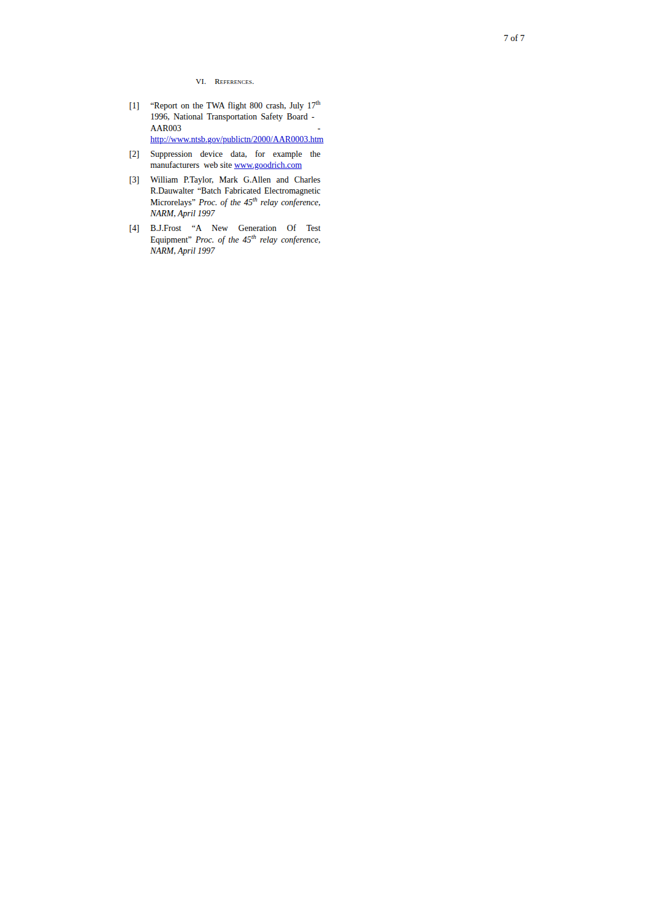7 of 7
VI. References.
[1] “Report on the TWA flight 800 crash, July 17th 1996, National Transportation Safety Board - AAR003 - http://www.ntsb.gov/publictn/2000/AAR0003.htm
[2] Suppression device data, for example the manufacturers web site www.goodrich.com
[3] William P.Taylor, Mark G.Allen and Charles R.Dauwalter “Batch Fabricated Electromagnetic Microrelays” Proc. of the 45th relay conference, NARM, April 1997
[4] B.J.Frost “A New Generation Of Test Equipment” Proc. of the 45th relay conference, NARM, April 1997